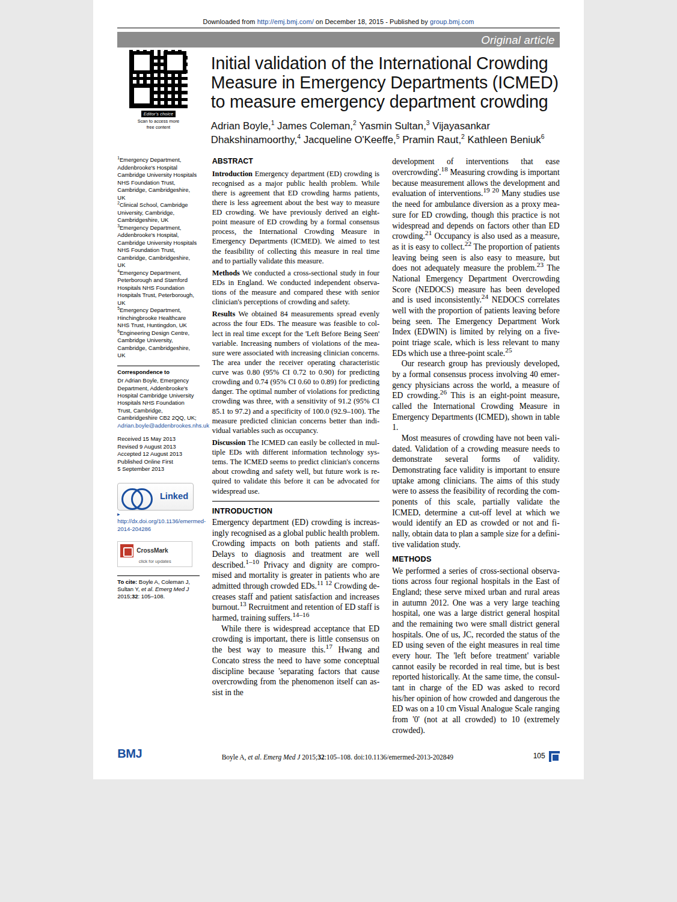Downloaded from http://emj.bmj.com/ on December 18, 2015 - Published by group.bmj.com
Original article
Editor's choice Scan to access more
free content
Initial validation of the International Crowding Measure in Emergency Departments (ICMED) to measure emergency department crowding
Adrian Boyle,1 James Coleman,2 Yasmin Sultan,3 Vijayasankar Dhakshinamoorthy,4 Jacqueline O'Keeffe,5 Pramin Raut,2 Kathleen Beniuk6
1Emergency Department, Addenbrooke's Hospital Cambridge University Hospitals NHS Foundation Trust, Cambridge, Cambridgeshire, UK
2Clinical School, Cambridge University, Cambridge, Cambridgeshire, UK
3Emergency Department, Addenbrooke's Hospital, Cambridge University Hospitals NHS Foundation Trust, Cambridge, Cambridgeshire, UK
4Emergency Department, Peterborough and Stamford Hospitals NHS Foundation Hospitals Trust, Peterborough, UK
5Emergency Department, Hinchingbrooke Healthcare NHS Trust, Huntingdon, UK
6Engineering Design Centre, Cambridge University, Cambridge, Cambridgeshire, UK
Correspondence to
Dr Adrian Boyle, Emergency Department, Addenbrooke's Hospital Cambridge University Hospitals NHS Foundation Trust, Cambridge, Cambridgeshire CB2 2QQ, UK; Adrian.boyle@addenbrookes.nhs.uk
Received 15 May 2013
Revised 9 August 2013
Accepted 12 August 2013
Published Online First
5 September 2013
Linked
▸ http://dx.doi.org/10.1136/emermed-2014-204286
CrossMark
click for updates
To cite: Boyle A, Coleman J, Sultan Y, et al. Emerg Med J 2015;32: 105–108.
ABSTRACT
Introduction Emergency department (ED) crowding is recognised as a major public health problem. While there is agreement that ED crowding harms patients, there is less agreement about the best way to measure ED crowding. We have previously derived an eight-point measure of ED crowding by a formal consensus process, the International Crowding Measure in Emergency Departments (ICMED). We aimed to test the feasibility of collecting this measure in real time and to partially validate this measure.
Methods We conducted a cross-sectional study in four EDs in England. We conducted independent observations of the measure and compared these with senior clinician's perceptions of crowding and safety.
Results We obtained 84 measurements spread evenly across the four EDs. The measure was feasible to collect in real time except for the 'Left Before Being Seen' variable. Increasing numbers of violations of the measure were associated with increasing clinician concerns. The area under the receiver operating characteristic curve was 0.80 (95% CI 0.72 to 0.90) for predicting crowding and 0.74 (95% CI 0.60 to 0.89) for predicting danger. The optimal number of violations for predicting crowding was three, with a sensitivity of 91.2 (95% CI 85.1 to 97.2) and a specificity of 100.0 (92.9–100). The measure predicted clinician concerns better than individual variables such as occupancy.
Discussion The ICMED can easily be collected in multiple EDs with different information technology systems. The ICMED seems to predict clinician's concerns about crowding and safety well, but future work is required to validate this before it can be advocated for widespread use.
INTRODUCTION
Emergency department (ED) crowding is increasingly recognised as a global public health problem. Crowding impacts on both patients and staff. Delays to diagnosis and treatment are well described.1–10 Privacy and dignity are compromised and mortality is greater in patients who are admitted through crowded EDs.11 12 Crowding decreases staff and patient satisfaction and increases burnout.13 Recruitment and retention of ED staff is harmed, training suffers.14–16
While there is widespread acceptance that ED crowding is important, there is little consensus on the best way to measure this.17 Hwang and Concato stress the need to have some conceptual discipline because 'separating factors that cause overcrowding from the phenomenon itself can assist in the
development of interventions that ease overcrowding'.18 Measuring crowding is important because measurement allows the development and evaluation of interventions.19 20 Many studies use the need for ambulance diversion as a proxy measure for ED crowding, though this practice is not widespread and depends on factors other than ED crowding.21 Occupancy is also used as a measure, as it is easy to collect.22 The proportion of patients leaving being seen is also easy to measure, but does not adequately measure the problem.23 The National Emergency Department Overcrowding Score (NEDOCS) measure has been developed and is used inconsistently.24 NEDOCS correlates well with the proportion of patients leaving before being seen. The Emergency Department Work Index (EDWIN) is limited by relying on a five-point triage scale, which is less relevant to many EDs which use a three-point scale.25
Our research group has previously developed, by a formal consensus process involving 40 emergency physicians across the world, a measure of ED crowding.26 This is an eight-point measure, called the International Crowding Measure in Emergency Departments (ICMED), shown in table 1.
Most measures of crowding have not been validated. Validation of a crowding measure needs to demonstrate several forms of validity. Demonstrating face validity is important to ensure uptake among clinicians. The aims of this study were to assess the feasibility of recording the components of this scale, partially validate the ICMED, determine a cut-off level at which we would identify an ED as crowded or not and finally, obtain data to plan a sample size for a definitive validation study.
METHODS
We performed a series of cross-sectional observations across four regional hospitals in the East of England; these serve mixed urban and rural areas in autumn 2012. One was a very large teaching hospital, one was a large district general hospital and the remaining two were small district general hospitals. One of us, JC, recorded the status of the ED using seven of the eight measures in real time every hour. The 'left before treatment' variable cannot easily be recorded in real time, but is best reported historically. At the same time, the consultant in charge of the ED was asked to record his/her opinion of how crowded and dangerous the ED was on a 10 cm Visual Analogue Scale ranging from '0' (not at all crowded) to 10 (extremely crowded).
BMJ
Boyle A, et al. Emerg Med J 2015;32:105–108. doi:10.1136/emermed-2013-202849
105